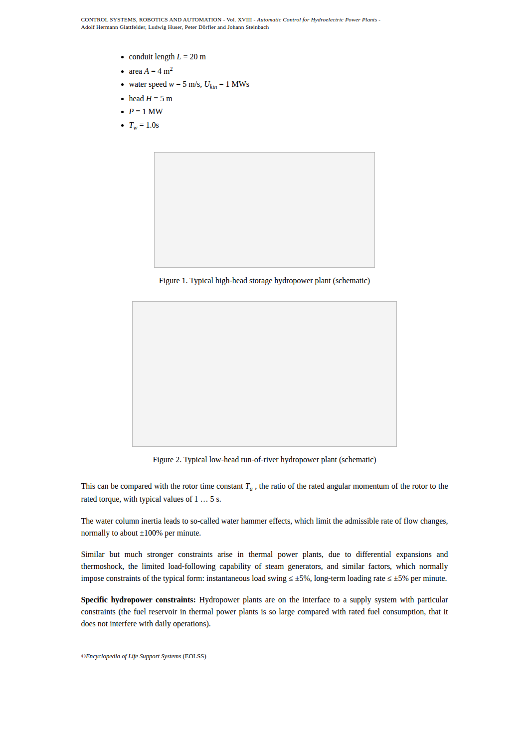CONTROL SYSTEMS, ROBOTICS AND AUTOMATION - Vol. XVIII - Automatic Control for Hydroelectric Power Plants -
Adolf Hermann Glattfelder, Ludwig Huser, Peter Dörfler and Johann Steinbach
conduit length L = 20 m
area A = 4 m2
water speed w = 5 m/s, Ukin = 1 MWs
head H = 5 m
P = 1 MW
Tw = 1.0s
Figure 1. Typical high-head storage hydropower plant (schematic)
Figure 2. Typical low-head run-of-river hydropower plant (schematic)
This can be compared with the rotor time constant Ta , the ratio of the rated angular momentum of the rotor to the rated torque, with typical values of 1 … 5 s.
The water column inertia leads to so-called water hammer effects, which limit the admissible rate of flow changes, normally to about ±100% per minute.
Similar but much stronger constraints arise in thermal power plants, due to differential expansions and thermoshock, the limited load-following capability of steam generators, and similar factors, which normally impose constraints of the typical form: instantaneous load swing ≤ ±5%, long-term loading rate ≤ ±5% per minute.
Specific hydropower constraints: Hydropower plants are on the interface to a supply system with particular constraints (the fuel reservoir in thermal power plants is so large compared with rated fuel consumption, that it does not interfere with daily operations).
©Encyclopedia of Life Support Systems (EOLSS)